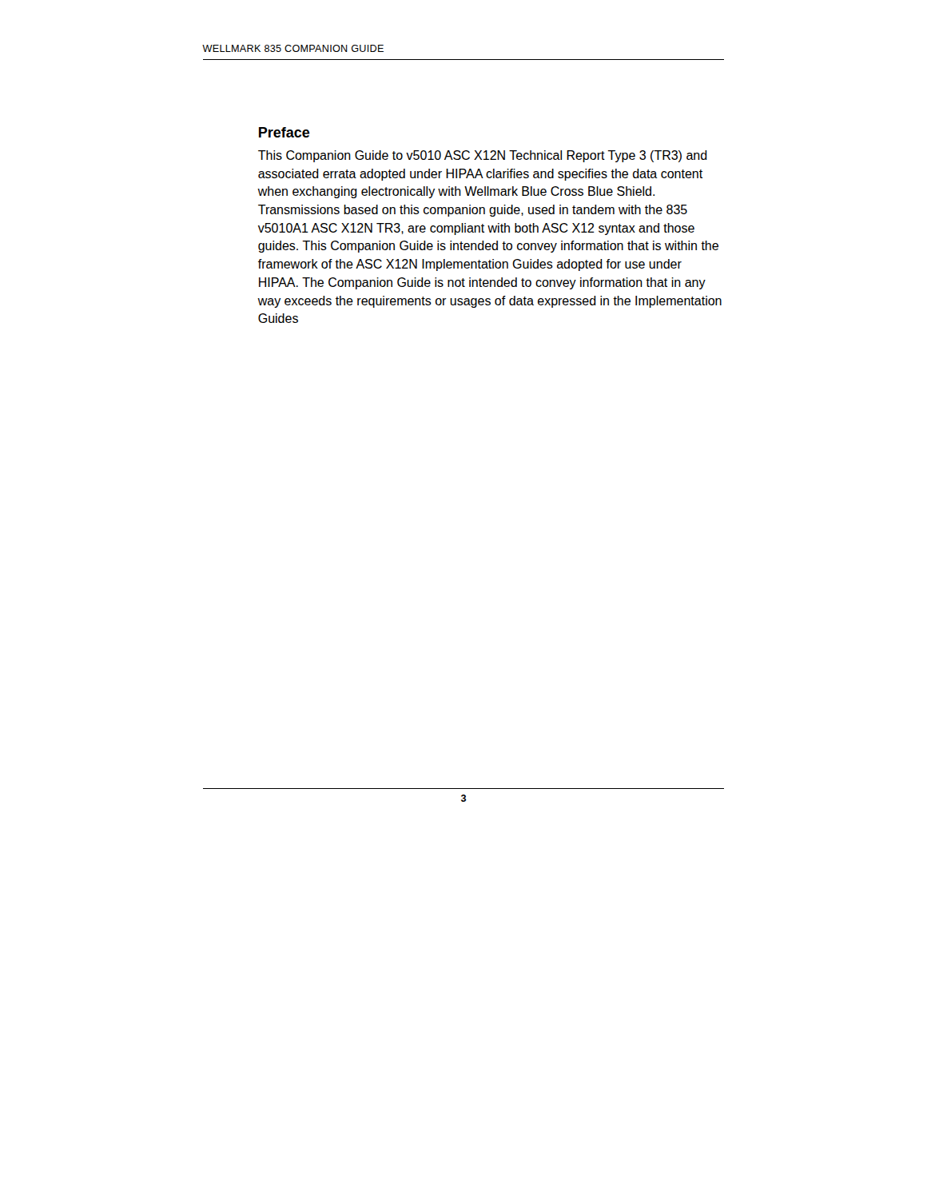WELLMARK 835 COMPANION GUIDE
Preface
This Companion Guide to v5010 ASC X12N Technical Report Type 3 (TR3) and associated errata adopted under HIPAA clarifies and specifies the data content when exchanging electronically with Wellmark Blue Cross Blue Shield. Transmissions based on this companion guide, used in tandem with the 835 v5010A1 ASC X12N TR3, are compliant with both ASC X12 syntax and those guides. This Companion Guide is intended to convey information that is within the framework of the ASC X12N Implementation Guides adopted for use under HIPAA. The Companion Guide is not intended to convey information that in any way exceeds the requirements or usages of data expressed in the Implementation Guides
3